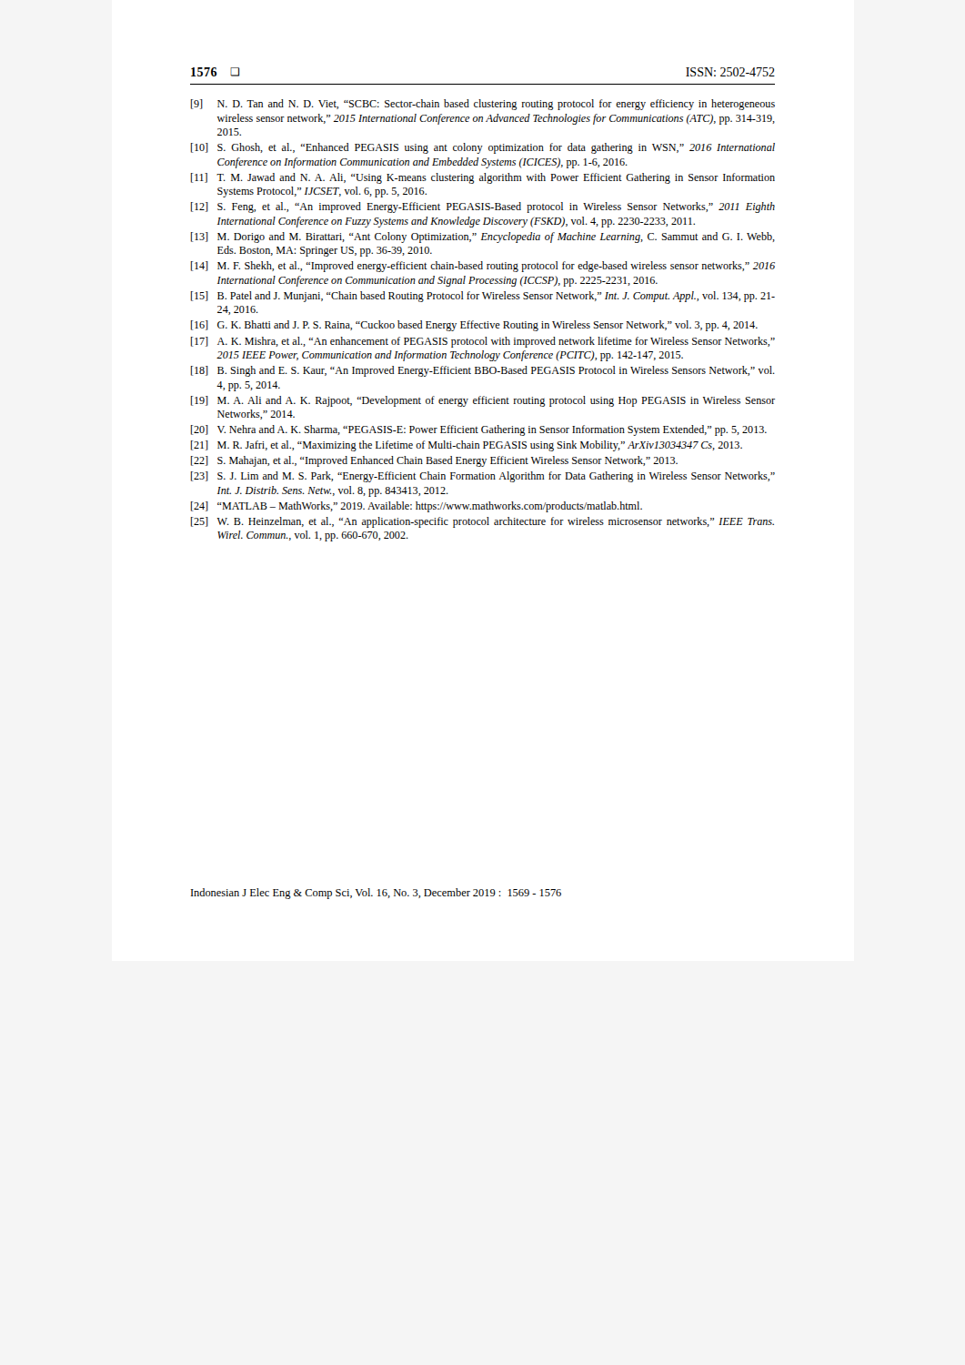1576 ❑ ISSN: 2502-4752
[9] N. D. Tan and N. D. Viet, “SCBC: Sector-chain based clustering routing protocol for energy efficiency in heterogeneous wireless sensor network,” 2015 International Conference on Advanced Technologies for Communications (ATC), pp. 314-319, 2015.
[10] S. Ghosh, et al., “Enhanced PEGASIS using ant colony optimization for data gathering in WSN,” 2016 International Conference on Information Communication and Embedded Systems (ICICES), pp. 1-6, 2016.
[11] T. M. Jawad and N. A. Ali, “Using K-means clustering algorithm with Power Efficient Gathering in Sensor Information Systems Protocol,” IJCSET, vol. 6, pp. 5, 2016.
[12] S. Feng, et al., “An improved Energy-Efficient PEGASIS-Based protocol in Wireless Sensor Networks,” 2011 Eighth International Conference on Fuzzy Systems and Knowledge Discovery (FSKD), vol. 4, pp. 2230-2233, 2011.
[13] M. Dorigo and M. Birattari, “Ant Colony Optimization,” Encyclopedia of Machine Learning, C. Sammut and G. I. Webb, Eds. Boston, MA: Springer US, pp. 36-39, 2010.
[14] M. F. Shekh, et al., “Improved energy-efficient chain-based routing protocol for edge-based wireless sensor networks,” 2016 International Conference on Communication and Signal Processing (ICCSP), pp. 2225-2231, 2016.
[15] B. Patel and J. Munjani, “Chain based Routing Protocol for Wireless Sensor Network,” Int. J. Comput. Appl., vol. 134, pp. 21-24, 2016.
[16] G. K. Bhatti and J. P. S. Raina, “Cuckoo based Energy Effective Routing in Wireless Sensor Network,” vol. 3, pp. 4, 2014.
[17] A. K. Mishra, et al., “An enhancement of PEGASIS protocol with improved network lifetime for Wireless Sensor Networks,” 2015 IEEE Power, Communication and Information Technology Conference (PCITC), pp. 142-147, 2015.
[18] B. Singh and E. S. Kaur, “An Improved Energy-Efficient BBO-Based PEGASIS Protocol in Wireless Sensors Network,” vol. 4, pp. 5, 2014.
[19] M. A. Ali and A. K. Rajpoot, “Development of energy efficient routing protocol using Hop PEGASIS in Wireless Sensor Networks,” 2014.
[20] V. Nehra and A. K. Sharma, “PEGASIS-E: Power Efficient Gathering in Sensor Information System Extended,” pp. 5, 2013.
[21] M. R. Jafri, et al., “Maximizing the Lifetime of Multi-chain PEGASIS using Sink Mobility,” ArXiv13034347 Cs, 2013.
[22] S. Mahajan, et al., “Improved Enhanced Chain Based Energy Efficient Wireless Sensor Network,” 2013.
[23] S. J. Lim and M. S. Park, “Energy-Efficient Chain Formation Algorithm for Data Gathering in Wireless Sensor Networks,” Int. J. Distrib. Sens. Netw., vol. 8, pp. 843413, 2012.
[24]“MATLAB – MathWorks,” 2019. Available: https://www.mathworks.com/products/matlab.html.
[25] W. B. Heinzelman, et al., “An application-specific protocol architecture for wireless microsensor networks,” IEEE Trans. Wirel. Commun., vol. 1, pp. 660-670, 2002.
Indonesian J Elec Eng & Comp Sci, Vol. 16, No. 3, December 2019 : 1569 - 1576